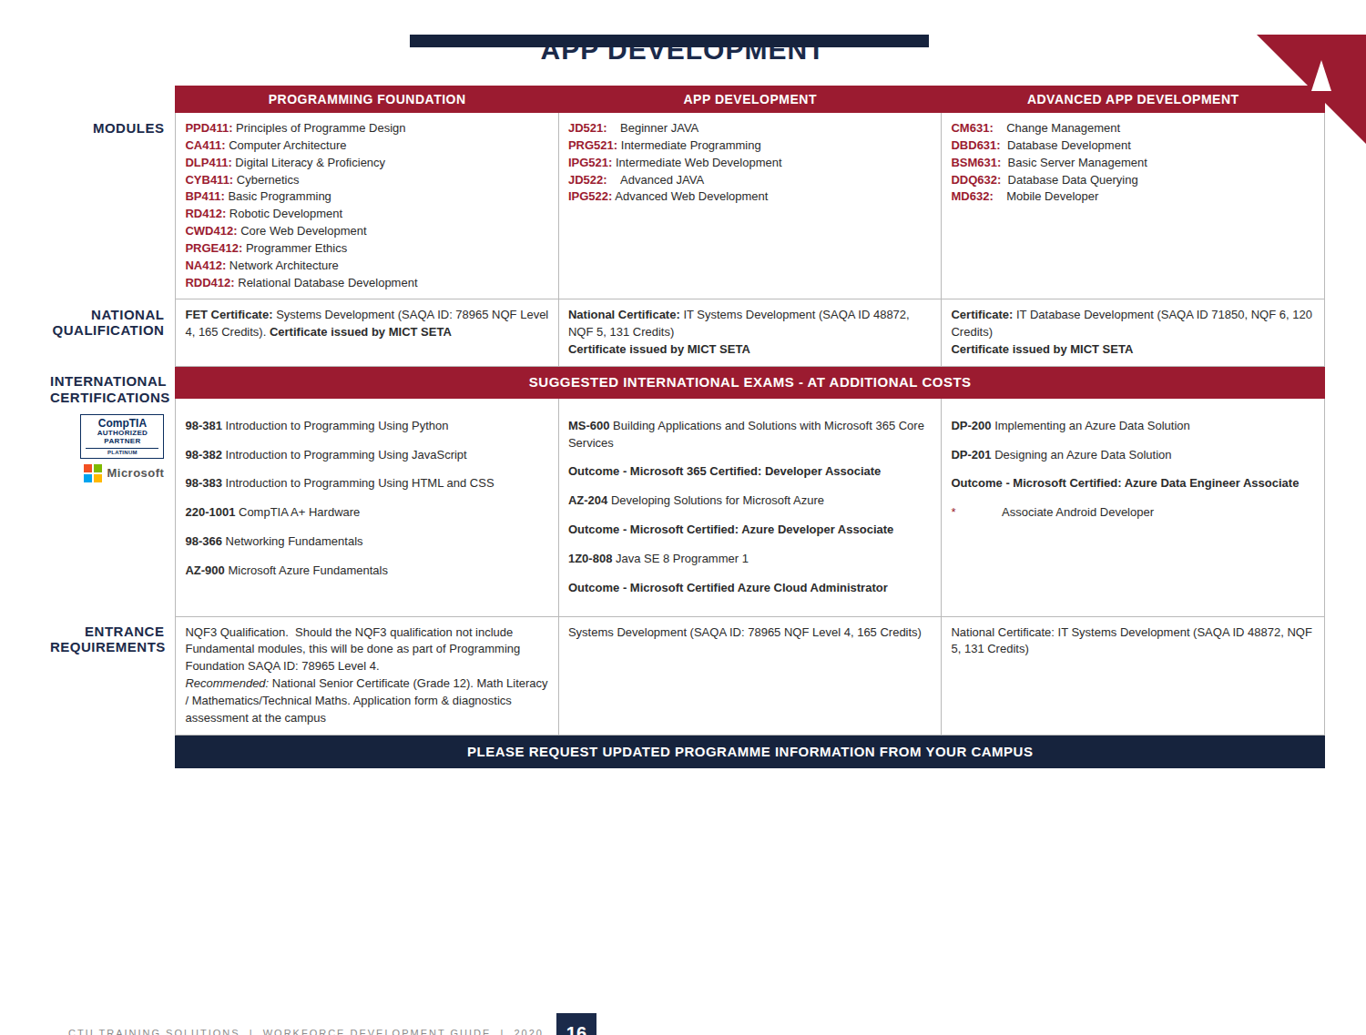APP DEVELOPMENT
| | PROGRAMMING FOUNDATION | APP DEVELOPMENT | ADVANCED APP DEVELOPMENT |
| --- | --- | --- | --- |
| MODULES | PPD411: Principles of Programme Design CA411: Computer Architecture DLP411: Digital Literacy & Proficiency CYB411: Cybernetics BP411: Basic Programming RD412: Robotic Development CWD412: Core Web Development PRGE412: Programmer Ethics NA412: Network Architecture RDD412: Relational Database Development | JD521: Beginner JAVA PRG521: Intermediate Programming IPG521: Intermediate Web Development JD522: Advanced JAVA IPG522: Advanced Web Development | CM631: Change Management DBD631: Database Development BSM631: Basic Server Management DDQ632: Database Data Querying MD632: Mobile Developer |
| NATIONAL QUALIFICATION | FET Certificate: Systems Development (SAQA ID: 78965 NQF Level 4, 165 Credits). Certificate issued by MICT SETA | National Certificate: IT Systems Development (SAQA ID 48872, NQF 5, 131 Credits) Certificate issued by MICT SETA | Certificate: IT Database Development (SAQA ID 71850, NQF 6, 120 Credits) Certificate issued by MICT SETA |
| INTERNATIONAL CERTIFICATIONS CompTIA AUTHORIZED PARTNER PLATINUM Microsoft | SUGGESTED INTERNATIONAL EXAMS - AT ADDITIONAL COSTS |
| 98-381 Introduction to Programming Using Python 98-382 Introduction to Programming Using JavaScript 98-383 Introduction to Programming Using HTML and CSS 220-1001 CompTIA A+ Hardware 98-366 Networking Fundamentals AZ-900 Microsoft Azure Fundamentals | MS-600 Building Applications and Solutions with Microsoft 365 Core Services Outcome - Microsoft 365 Certified: Developer Associate AZ-204 Developing Solutions for Microsoft Azure Outcome - Microsoft Certified: Azure Developer Associate 1Z0-808 Java SE 8 Programmer 1 Outcome - Microsoft Certified Azure Cloud Administrator | DP-200 Implementing an Azure Data Solution DP-201 Designing an Azure Data Solution Outcome - Microsoft Certified: Azure Data Engineer Associate * Associate Android Developer |
| ENTRANCE REQUIREMENTS | NQF3 Qualification. Should the NQF3 qualification not include Fundamental modules, this will be done as part of Programming Foundation SAQA ID: 78965 Level 4. Recommended: National Senior Certificate (Grade 12). Math Literacy / Mathematics/Technical Maths. Application form & diagnostics assessment at the campus | Systems Development (SAQA ID: 78965 NQF Level 4, 165 Credits) | National Certificate: IT Systems Development (SAQA ID 48872, NQF 5, 131 Credits) |
| | PLEASE REQUEST UPDATED PROGRAMME INFORMATION FROM YOUR CAMPUS |
CTU Training Solutions | Workforce Development Guide | 2020 16